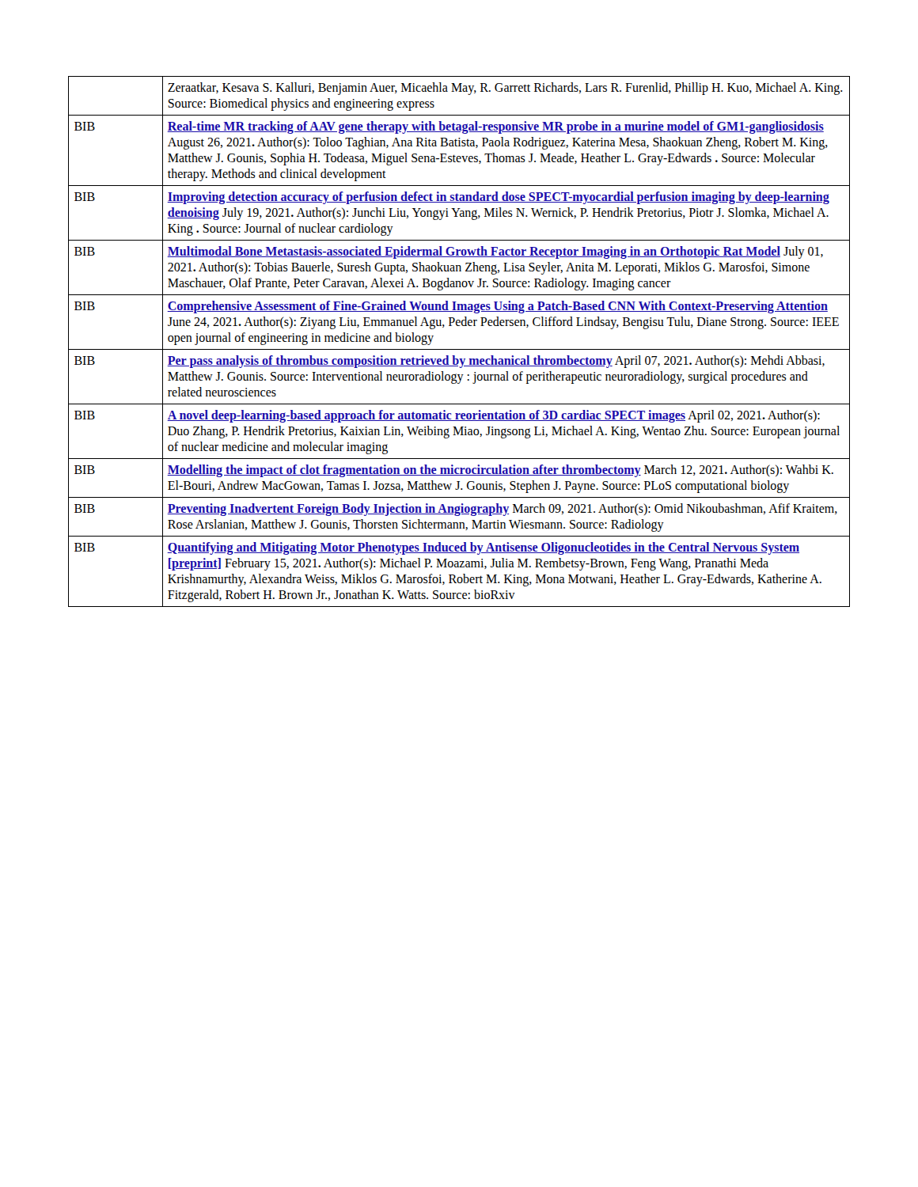| | Zeraatkar, Kesava S. Kalluri, Benjamin Auer, Micaehla May, R. Garrett Richards, Lars R. Furenlid, Phillip H. Kuo, Michael A. King. Source: Biomedical physics and engineering express |
| BIB | Real-time MR tracking of AAV gene therapy with betagal-responsive MR probe in a murine model of GM1-gangliosidosis August 26, 2021 . Author(s): Toloo Taghian, Ana Rita Batista, Paola Rodriguez, Katerina Mesa, Shaokuan Zheng, Robert M. King, Matthew J. Gounis, Sophia H. Todeasa, Miguel Sena-Esteves, Thomas J. Meade, Heather L. Gray-Edwards . Source: Molecular therapy. Methods and clinical development |
| BIB | Improving detection accuracy of perfusion defect in standard dose SPECT-myocardial perfusion imaging by deep-learning denoising July 19, 2021 . Author(s): Junchi Liu, Yongyi Yang, Miles N. Wernick, P. Hendrik Pretorius, Piotr J. Slomka, Michael A. King . Source: Journal of nuclear cardiology |
| BIB | Multimodal Bone Metastasis-associated Epidermal Growth Factor Receptor Imaging in an Orthotopic Rat Model July 01, 2021 . Author(s): Tobias Bauerle, Suresh Gupta, Shaokuan Zheng, Lisa Seyler, Anita M. Leporati, Miklos G. Marosfoi, Simone Maschauer, Olaf Prante, Peter Caravan, Alexei A. Bogdanov Jr. Source: Radiology. Imaging cancer |
| BIB | Comprehensive Assessment of Fine-Grained Wound Images Using a Patch-Based CNN With Context-Preserving Attention June 24, 2021 . Author(s): Ziyang Liu, Emmanuel Agu, Peder Pedersen, Clifford Lindsay, Bengisu Tulu, Diane Strong. Source: IEEE open journal of engineering in medicine and biology |
| BIB | Per pass analysis of thrombus composition retrieved by mechanical thrombectomy April 07, 2021 . Author(s): Mehdi Abbasi, Matthew J. Gounis. Source: Interventional neuroradiology : journal of peritherapeutic neuroradiology, surgical procedures and related neurosciences |
| BIB | A novel deep-learning-based approach for automatic reorientation of 3D cardiac SPECT images April 02, 2021 . Author(s): Duo Zhang, P. Hendrik Pretorius, Kaixian Lin, Weibing Miao, Jingsong Li, Michael A. King, Wentao Zhu. Source: European journal of nuclear medicine and molecular imaging |
| BIB | Modelling the impact of clot fragmentation on the microcirculation after thrombectomy March 12, 2021 . Author(s): Wahbi K. El-Bouri, Andrew MacGowan, Tamas I. Jozsa, Matthew J. Gounis, Stephen J. Payne. Source: PLoS computational biology |
| BIB | Preventing Inadvertent Foreign Body Injection in Angiography March 09, 2021. Author(s): Omid Nikoubashman, Afif Kraitem, Rose Arslanian, Matthew J. Gounis, Thorsten Sichtermann, Martin Wiesmann. Source: Radiology |
| BIB | Quantifying and Mitigating Motor Phenotypes Induced by Antisense Oligonucleotides in the Central Nervous System [preprint] February 15, 2021 . Author(s): Michael P. Moazami, Julia M. Rembetsy-Brown, Feng Wang, Pranathi Meda Krishnamurthy, Alexandra Weiss, Miklos G. Marosfoi, Robert M. King, Mona Motwani, Heather L. Gray-Edwards, Katherine A. Fitzgerald, Robert H. Brown Jr., Jonathan K. Watts. Source: bioRxiv |